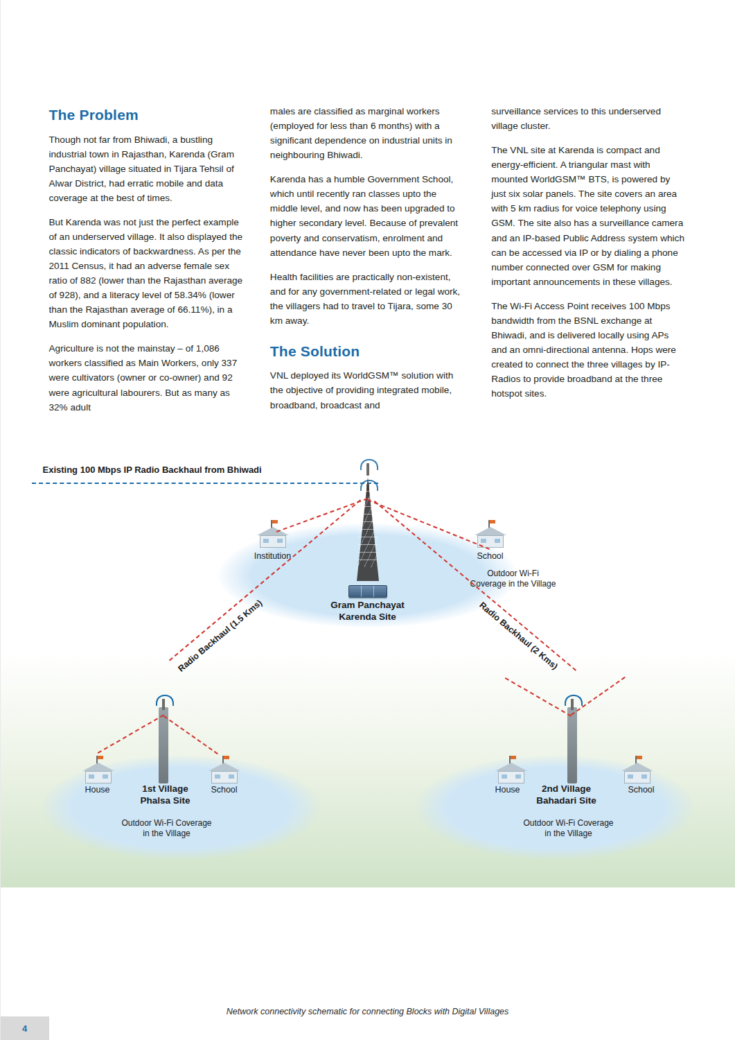The Problem
Though not far from Bhiwadi, a bustling industrial town in Rajasthan, Karenda (Gram Panchayat) village situated in Tijara Tehsil of Alwar District, had erratic mobile and data coverage at the best of times.
But Karenda was not just the perfect example of an underserved village. It also displayed the classic indicators of backwardness. As per the 2011 Census, it had an adverse female sex ratio of 882 (lower than the Rajasthan average of 928), and a literacy level of 58.34% (lower than the Rajasthan average of 66.11%), in a Muslim dominant population.
Agriculture is not the mainstay – of 1,086 workers classified as Main Workers, only 337 were cultivators (owner or co-owner) and 92 were agricultural labourers. But as many as 32% adult
males are classified as marginal workers (employed for less than 6 months) with a significant dependence on industrial units in neighbouring Bhiwadi.
Karenda has a humble Government School, which until recently ran classes upto the middle level, and now has been upgraded to higher secondary level. Because of prevalent poverty and conservatism, enrolment and attendance have never been upto the mark.
Health facilities are practically non-existent, and for any government-related or legal work, the villagers had to travel to Tijara, some 30 km away.
The Solution
VNL deployed its WorldGSM™ solution with the objective of providing integrated mobile, broadband, broadcast and
surveillance services to this underserved village cluster.
The VNL site at Karenda is compact and energy-efficient. A triangular mast with mounted WorldGSM™ BTS, is powered by just six solar panels. The site covers an area with 5 km radius for voice telephony using GSM. The site also has a surveillance camera and an IP-based Public Address system which can be accessed via IP or by dialing a phone number connected over GSM for making important announcements in these villages.
The Wi-Fi Access Point receives 100 Mbps bandwidth from the BSNL exchange at Bhiwadi, and is delivered locally using APs and an omni-directional antenna. Hops were created to connect the three villages by IP-Radios to provide broadband at the three hotspot sites.
Existing 100 Mbps IP Radio Backhaul from Bhiwadi
Gram Panchayat
Karenda Site
Institution
School
Outdoor Wi-Fi
Coverage in the Village
House
School
1st Village
Phalsa Site
Outdoor Wi-Fi Coverage
in the Village
House
School
2nd Village
Bahadari Site
Outdoor Wi-Fi Coverage
in the Village
Radio Backhaul (1.5 Kms)
Radio Backhaul (2 Kms)
Network connectivity schematic for connecting Blocks with Digital Villages
4